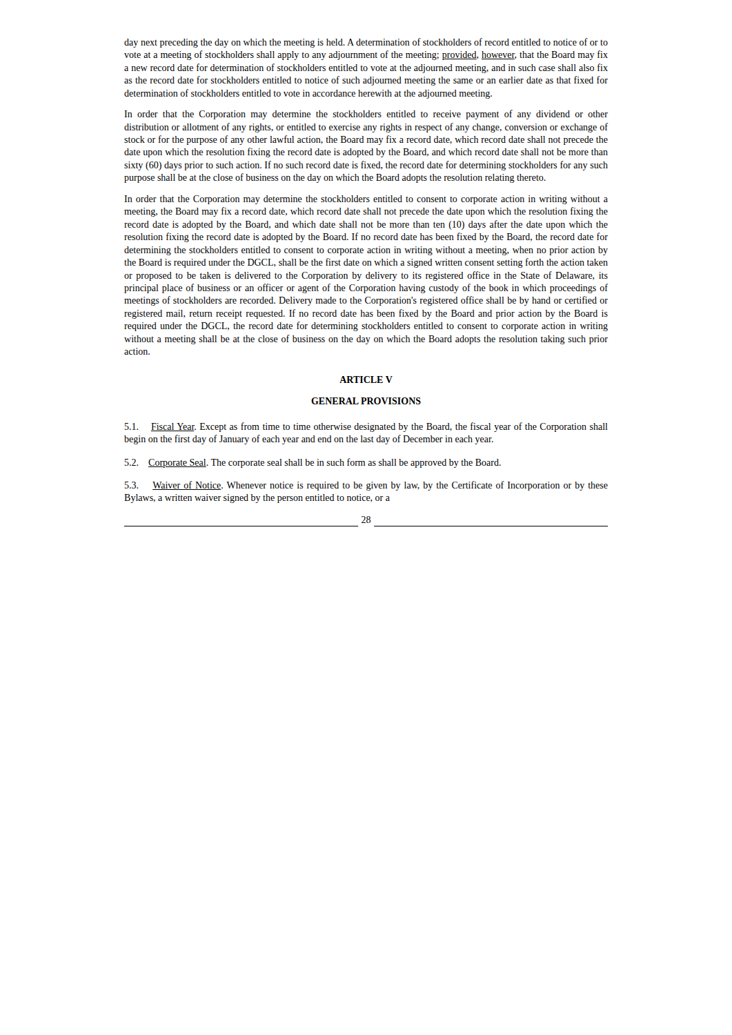day next preceding the day on which the meeting is held. A determination of stockholders of record entitled to notice of or to vote at a meeting of stockholders shall apply to any adjournment of the meeting; provided, however, that the Board may fix a new record date for determination of stockholders entitled to vote at the adjourned meeting, and in such case shall also fix as the record date for stockholders entitled to notice of such adjourned meeting the same or an earlier date as that fixed for determination of stockholders entitled to vote in accordance herewith at the adjourned meeting.
In order that the Corporation may determine the stockholders entitled to receive payment of any dividend or other distribution or allotment of any rights, or entitled to exercise any rights in respect of any change, conversion or exchange of stock or for the purpose of any other lawful action, the Board may fix a record date, which record date shall not precede the date upon which the resolution fixing the record date is adopted by the Board, and which record date shall not be more than sixty (60) days prior to such action. If no such record date is fixed, the record date for determining stockholders for any such purpose shall be at the close of business on the day on which the Board adopts the resolution relating thereto.
In order that the Corporation may determine the stockholders entitled to consent to corporate action in writing without a meeting, the Board may fix a record date, which record date shall not precede the date upon which the resolution fixing the record date is adopted by the Board, and which date shall not be more than ten (10) days after the date upon which the resolution fixing the record date is adopted by the Board. If no record date has been fixed by the Board, the record date for determining the stockholders entitled to consent to corporate action in writing without a meeting, when no prior action by the Board is required under the DGCL, shall be the first date on which a signed written consent setting forth the action taken or proposed to be taken is delivered to the Corporation by delivery to its registered office in the State of Delaware, its principal place of business or an officer or agent of the Corporation having custody of the book in which proceedings of meetings of stockholders are recorded. Delivery made to the Corporation's registered office shall be by hand or certified or registered mail, return receipt requested. If no record date has been fixed by the Board and prior action by the Board is required under the DGCL, the record date for determining stockholders entitled to consent to corporate action in writing without a meeting shall be at the close of business on the day on which the Board adopts the resolution taking such prior action.
ARTICLE V
GENERAL PROVISIONS
5.1. Fiscal Year. Except as from time to time otherwise designated by the Board, the fiscal year of the Corporation shall begin on the first day of January of each year and end on the last day of December in each year.
5.2. Corporate Seal. The corporate seal shall be in such form as shall be approved by the Board.
5.3. Waiver of Notice. Whenever notice is required to be given by law, by the Certificate of Incorporation or by these Bylaws, a written waiver signed by the person entitled to notice, or a
28